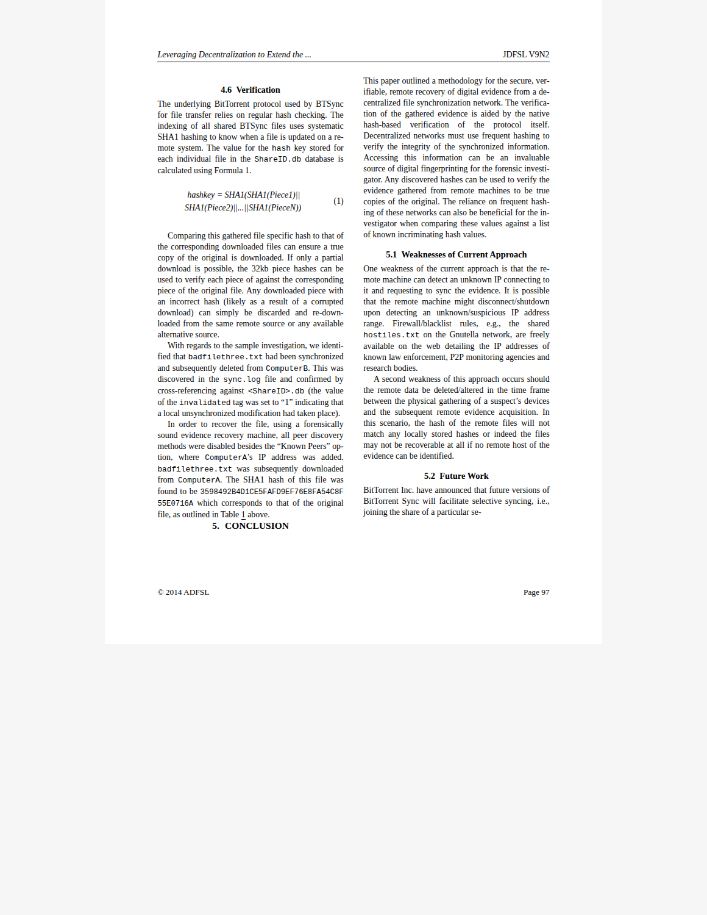Leveraging Decentralization to Extend the ...
JDFSL V9N2
4.6 Verification
The underlying BitTorrent protocol used by BTSync for file transfer relies on regular hash checking. The indexing of all shared BTSync files uses systematic SHA1 hashing to know when a file is updated on a remote system. The value for the hash key stored for each individual file in the ShareID.db database is calculated using Formula 1.
hashkey = SHA1(SHA1(Piece1)|| SHA1(Piece2)||...||SHA1(PieceN))
(1)
Comparing this gathered file specific hash to that of the corresponding downloaded files can ensure a true copy of the original is downloaded. If only a partial download is possible, the 32kb piece hashes can be used to verify each piece of against the corresponding piece of the original file. Any downloaded piece with an incorrect hash (likely as a result of a corrupted download) can simply be discarded and re-downloaded from the same remote source or any available alternative source.
With regards to the sample investigation, we identified that badfilethree.txt had been synchronized and subsequently deleted from ComputerB. This was discovered in the sync.log file and confirmed by cross-referencing against <ShareID>.db (the value of the invalidated tag was set to “1” indicating that a local unsynchronized modification had taken place).
In order to recover the file, using a forensically sound evidence recovery machine, all peer discovery methods were disabled besides the “Known Peers” option, where ComputerA’s IP address was added. badfilethree.txt was subsequently downloaded from ComputerA. The SHA1 hash of this file was found to be 3598492B4D1CE5FAFD9EF76E8FA54C8F55E0716A which corresponds to that of the original file, as outlined in Table 1 above.
5. CONCLUSION
This paper outlined a methodology for the secure, verifiable, remote recovery of digital evidence from a decentralized file synchronization network. The verification of the gathered evidence is aided by the native hash-based verification of the protocol itself. Decentralized networks must use frequent hashing to verify the integrity of the synchronized information. Accessing this information can be an invaluable source of digital fingerprinting for the forensic investigator. Any discovered hashes can be used to verify the evidence gathered from remote machines to be true copies of the original. The reliance on frequent hashing of these networks can also be beneficial for the investigator when comparing these values against a list of known incriminating hash values.
5.1 Weaknesses of Current Approach
One weakness of the current approach is that the remote machine can detect an unknown IP connecting to it and requesting to sync the evidence. It is possible that the remote machine might disconnect/shutdown upon detecting an unknown/suspicious IP address range. Firewall/blacklist rules, e.g., the shared hostiles.txt on the Gnutella network, are freely available on the web detailing the IP addresses of known law enforcement, P2P monitoring agencies and research bodies.
A second weakness of this approach occurs should the remote data be deleted/altered in the time frame between the physical gathering of a suspect’s devices and the subsequent remote evidence acquisition. In this scenario, the hash of the remote files will not match any locally stored hashes or indeed the files may not be recoverable at all if no remote host of the evidence can be identified.
5.2 Future Work
BitTorrent Inc. have announced that future versions of BitTorrent Sync will facilitate selective syncing, i.e., joining the share of a particular se-
© 2014 ADFSL
Page 97